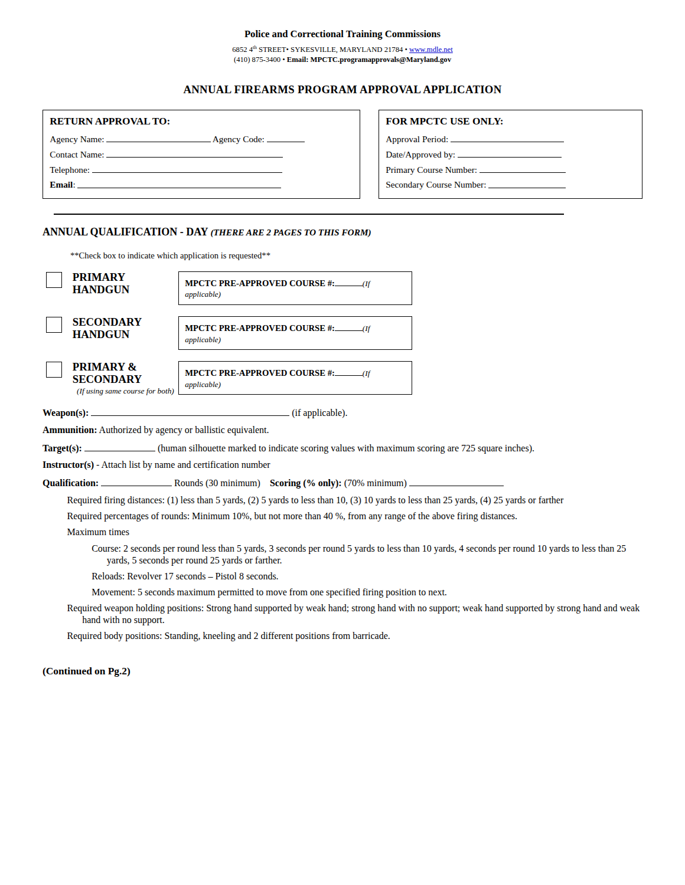Police and Correctional Training Commissions
6852 4th STREET• SYKESVILLE, MARYLAND 21784 • www.mdle.net
(410) 875-3400 • Email: MPCTC.programapprovals@Maryland.gov
ANNUAL FIREARMS PROGRAM APPROVAL APPLICATION
RETURN APPROVAL TO:
Agency Name: Agency Code:
Contact Name:
Telephone:
Email:
FOR MPCTC USE ONLY:
Approval Period:
Date/Approved by:
Primary Course Number:
Secondary Course Number:
ANNUAL QUALIFICATION - DAY (THERE ARE 2 PAGES TO THIS FORM)
**Check box to indicate which application is requested**
PRIMARY HANDGUN
MPCTC PRE-APPROVED COURSE #: (If applicable)
SECONDARY HANDGUN
MPCTC PRE-APPROVED COURSE #: (If applicable)
PRIMARY & SECONDARY(If using same course for both)
MPCTC PRE-APPROVED COURSE #: (If applicable)
Weapon(s): (if applicable).
Ammunition: Authorized by agency or ballistic equivalent.
Target(s): (human silhouette marked to indicate scoring values with maximum scoring are 725 square inches).
Instructor(s) - Attach list by name and certification number
Qualification: Rounds (30 minimum) Scoring (% only): (70% minimum)
Required firing distances: (1) less than 5 yards, (2) 5 yards to less than 10, (3) 10 yards to less than 25 yards, (4) 25 yards or farther
Required percentages of rounds: Minimum 10%, but not more than 40 %, from any range of the above firing distances.
Maximum times
Course: 2 seconds per round less than 5 yards, 3 seconds per round 5 yards to less than 10 yards, 4 seconds per round 10 yards to less than 25 yards, 5 seconds per round 25 yards or farther.
Reloads: Revolver 17 seconds – Pistol 8 seconds.
Movement: 5 seconds maximum permitted to move from one specified firing position to next.
Required weapon holding positions: Strong hand supported by weak hand; strong hand with no support; weak hand supported by strong hand and weak hand with no support.
Required body positions: Standing, kneeling and 2 different positions from barricade.
(Continued on Pg.2)